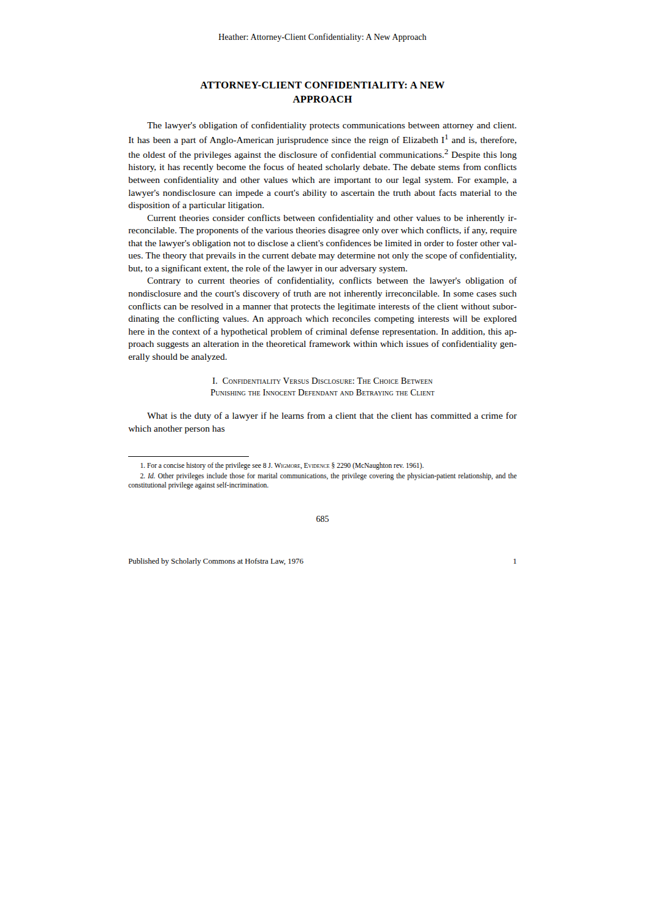Heather: Attorney-Client Confidentiality: A New Approach
ATTORNEY-CLIENT CONFIDENTIALITY: A NEW
APPROACH
The lawyer's obligation of confidentiality protects communications between attorney and client. It has been a part of Anglo-American jurisprudence since the reign of Elizabeth I1 and is, therefore, the oldest of the privileges against the disclosure of confidential communications.2 Despite this long history, it has recently become the focus of heated scholarly debate. The debate stems from conflicts between confidentiality and other values which are important to our legal system. For example, a lawyer's nondisclosure can impede a court's ability to ascertain the truth about facts material to the disposition of a particular litigation.
Current theories consider conflicts between confidentiality and other values to be inherently irreconcilable. The proponents of the various theories disagree only over which conflicts, if any, require that the lawyer's obligation not to disclose a client's confidences be limited in order to foster other values. The theory that prevails in the current debate may determine not only the scope of confidentiality, but, to a significant extent, the role of the lawyer in our adversary system.
Contrary to current theories of confidentiality, conflicts between the lawyer's obligation of nondisclosure and the court's discovery of truth are not inherently irreconcilable. In some cases such conflicts can be resolved in a manner that protects the legitimate interests of the client without subordinating the conflicting values. An approach which reconciles competing interests will be explored here in the context of a hypothetical problem of criminal defense representation. In addition, this approach suggests an alteration in the theoretical framework within which issues of confidentiality generally should be analyzed.
I. Confidentiality Versus Disclosure: The Choice Between
Punishing the Innocent Defendant and Betraying the Client
What is the duty of a lawyer if he learns from a client that the client has committed a crime for which another person has
1. For a concise history of the privilege see 8 J. Wigmore, Evidence § 2290 (McNaughton rev. 1961).
2. Id. Other privileges include those for marital communications, the privilege covering the physician-patient relationship, and the constitutional privilege against self-incrimination.
685
Published by Scholarly Commons at Hofstra Law, 1976 1